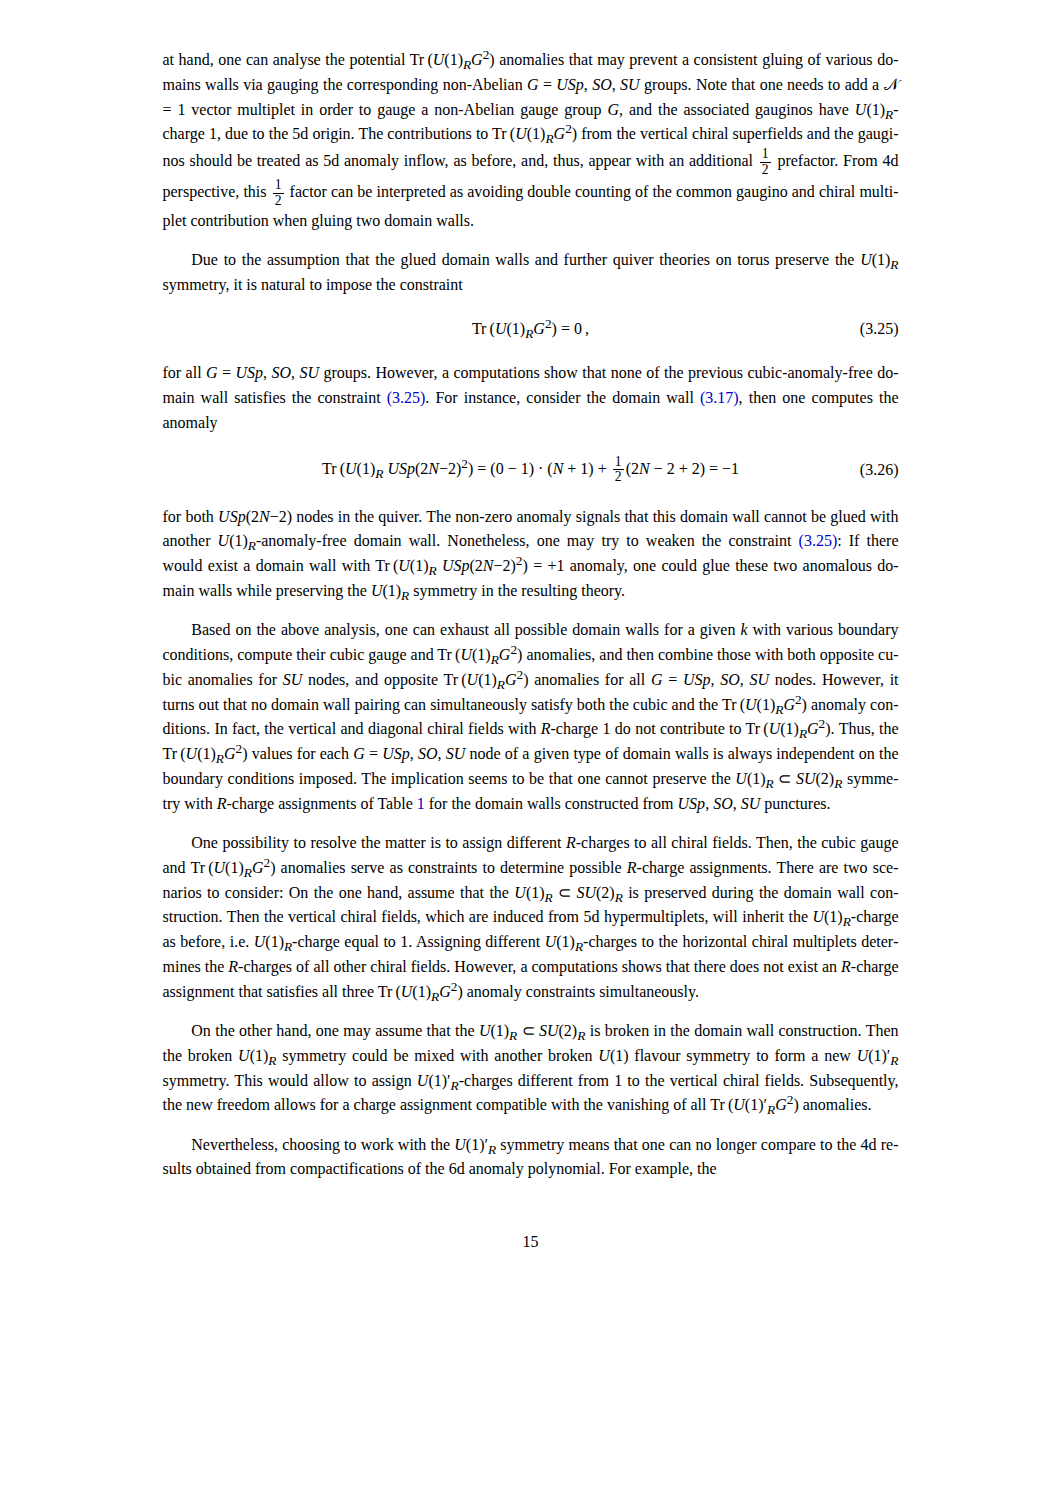at hand, one can analyse the potential Tr (U(1)RG2) anomalies that may prevent a consistent gluing of various domains walls via gauging the corresponding non-Abelian G = USp, SO, SU groups. Note that one needs to add a 𝒩 = 1 vector multiplet in order to gauge a non-Abelian gauge group G, and the associated gauginos have U(1)R-charge 1, due to the 5d origin. The contributions to Tr (U(1)RG2) from the vertical chiral superfields and the gauginos should be treated as 5d anomaly inflow, as before, and, thus, appear with an additional 12 prefactor. From 4d perspective, this 12 factor can be interpreted as avoiding double counting of the common gaugino and chiral multiplet contribution when gluing two domain walls.
Due to the assumption that the glued domain walls and further quiver theories on torus preserve the U(1)R symmetry, it is natural to impose the constraint
Tr (U(1)RG2) = 0 , (3.25)
for all G = USp, SO, SU groups. However, a computations show that none of the previous cubic-anomaly-free domain wall satisfies the constraint (3.25). For instance, consider the domain wall (3.17), then one computes the anomaly
Tr (U(1)R USp(2N−2)2) = (0 − 1) · (N + 1) + 12(2N − 2 + 2) = −1 (3.26)
for both USp(2N−2) nodes in the quiver. The non-zero anomaly signals that this domain wall cannot be glued with another U(1)R-anomaly-free domain wall. Nonetheless, one may try to weaken the constraint (3.25): If there would exist a domain wall with Tr (U(1)R USp(2N−2)2) = +1 anomaly, one could glue these two anomalous domain walls while preserving the U(1)R symmetry in the resulting theory.
Based on the above analysis, one can exhaust all possible domain walls for a given k with various boundary conditions, compute their cubic gauge and Tr (U(1)RG2) anomalies, and then combine those with both opposite cubic anomalies for SU nodes, and opposite Tr (U(1)RG2) anomalies for all G = USp, SO, SU nodes. However, it turns out that no domain wall pairing can simultaneously satisfy both the cubic and the Tr (U(1)RG2) anomaly conditions. In fact, the vertical and diagonal chiral fields with R-charge 1 do not contribute to Tr (U(1)RG2). Thus, the Tr (U(1)RG2) values for each G = USp, SO, SU node of a given type of domain walls is always independent on the boundary conditions imposed. The implication seems to be that one cannot preserve the U(1)R ⊂ SU(2)R symmetry with R-charge assignments of Table 1 for the domain walls constructed from USp, SO, SU punctures.
One possibility to resolve the matter is to assign different R-charges to all chiral fields. Then, the cubic gauge and Tr (U(1)RG2) anomalies serve as constraints to determine possible R-charge assignments. There are two scenarios to consider: On the one hand, assume that the U(1)R ⊂ SU(2)R is preserved during the domain wall construction. Then the vertical chiral fields, which are induced from 5d hypermultiplets, will inherit the U(1)R-charge as before, i.e. U(1)R-charge equal to 1. Assigning different U(1)R-charges to the horizontal chiral multiplets determines the R-charges of all other chiral fields. However, a computations shows that there does not exist an R-charge assignment that satisfies all three Tr (U(1)RG2) anomaly constraints simultaneously.
On the other hand, one may assume that the U(1)R ⊂ SU(2)R is broken in the domain wall construction. Then the broken U(1)R symmetry could be mixed with another broken U(1) flavour symmetry to form a new U(1)′R symmetry. This would allow to assign U(1)′R-charges different from 1 to the vertical chiral fields. Subsequently, the new freedom allows for a charge assignment compatible with the vanishing of all Tr (U(1)′RG2) anomalies.
Nevertheless, choosing to work with the U(1)′R symmetry means that one can no longer compare to the 4d results obtained from compactifications of the 6d anomaly polynomial. For example, the
15